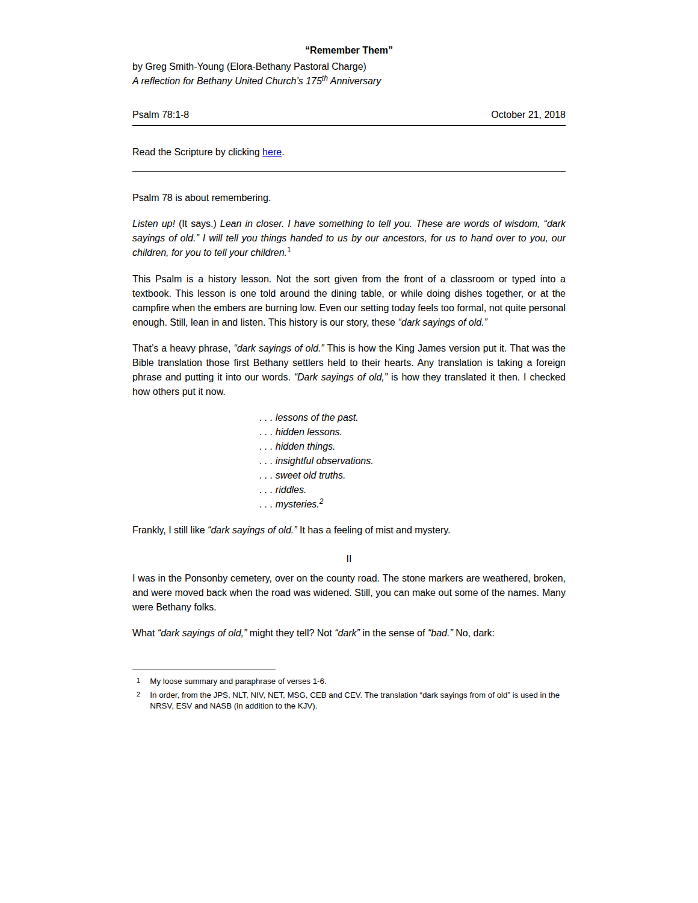“Remember Them”
by Greg Smith-Young (Elora-Bethany Pastoral Charge)
A reflection for Bethany United Church’s 175th Anniversary
Psalm 78:1-8 October 21, 2018
Read the Scripture by clicking here.
Psalm 78 is about remembering.
Listen up! (It says.) Lean in closer. I have something to tell you. These are words of wisdom, “dark sayings of old.” I will tell you things handed to us by our ancestors, for us to hand over to you, our children, for you to tell your children.1
This Psalm is a history lesson. Not the sort given from the front of a classroom or typed into a textbook. This lesson is one told around the dining table, or while doing dishes together, or at the campfire when the embers are burning low. Even our setting today feels too formal, not quite personal enough. Still, lean in and listen. This history is our story, these “dark sayings of old.”
That’s a heavy phrase, “dark sayings of old.” This is how the King James version put it. That was the Bible translation those first Bethany settlers held to their hearts. Any translation is taking a foreign phrase and putting it into our words. “Dark sayings of old,” is how they translated it then. I checked how others put it now.
. . . lessons of the past.
. . . hidden lessons.
. . . hidden things.
. . . insightful observations.
. . . sweet old truths.
. . . riddles.
. . . mysteries.2
Frankly, I still like “dark sayings of old.” It has a feeling of mist and mystery.
II
I was in the Ponsonby cemetery, over on the county road. The stone markers are weathered, broken, and were moved back when the road was widened. Still, you can make out some of the names. Many were Bethany folks.
What “dark sayings of old,” might they tell? Not “dark” in the sense of “bad.” No, dark:
My loose summary and paraphrase of verses 1-6.
In order, from the JPS, NLT, NIV, NET, MSG, CEB and CEV. The translation “dark sayings from of old” is used in the NRSV, ESV and NASB (in addition to the KJV).